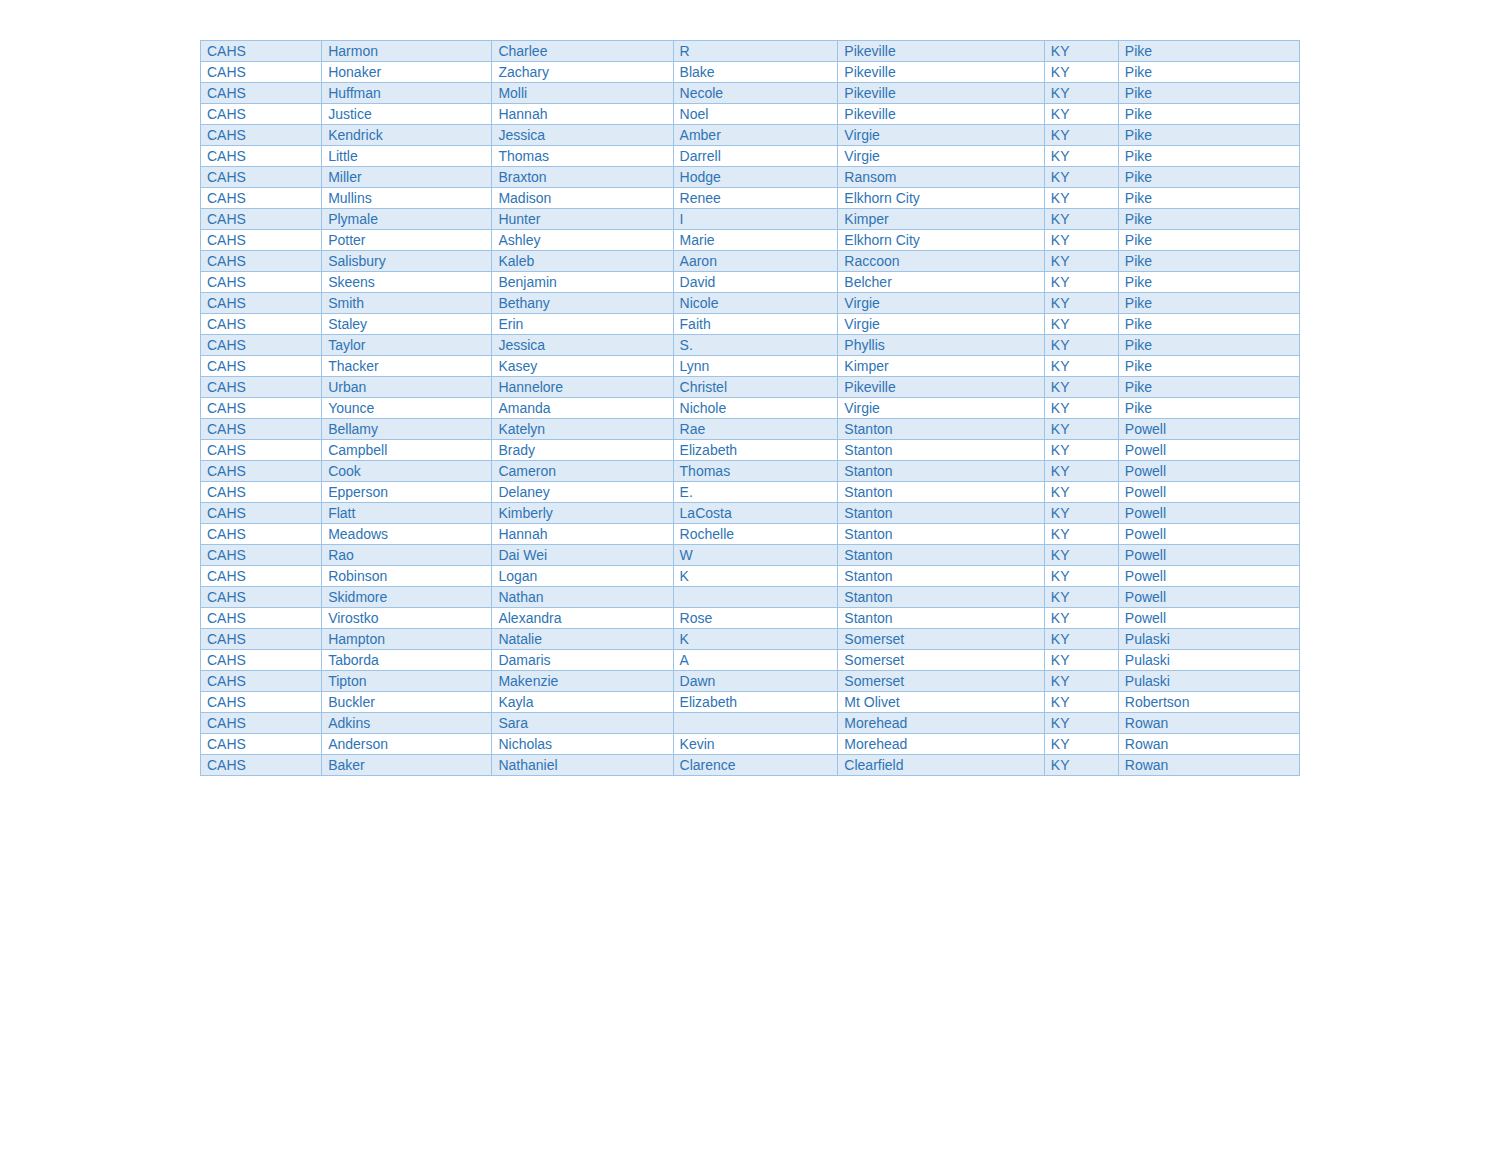| CAHS | Harmon | Charlee | R | Pikeville | KY | Pike |
| CAHS | Honaker | Zachary | Blake | Pikeville | KY | Pike |
| CAHS | Huffman | Molli | Necole | Pikeville | KY | Pike |
| CAHS | Justice | Hannah | Noel | Pikeville | KY | Pike |
| CAHS | Kendrick | Jessica | Amber | Virgie | KY | Pike |
| CAHS | Little | Thomas | Darrell | Virgie | KY | Pike |
| CAHS | Miller | Braxton | Hodge | Ransom | KY | Pike |
| CAHS | Mullins | Madison | Renee | Elkhorn City | KY | Pike |
| CAHS | Plymale | Hunter | I | Kimper | KY | Pike |
| CAHS | Potter | Ashley | Marie | Elkhorn City | KY | Pike |
| CAHS | Salisbury | Kaleb | Aaron | Raccoon | KY | Pike |
| CAHS | Skeens | Benjamin | David | Belcher | KY | Pike |
| CAHS | Smith | Bethany | Nicole | Virgie | KY | Pike |
| CAHS | Staley | Erin | Faith | Virgie | KY | Pike |
| CAHS | Taylor | Jessica | S. | Phyllis | KY | Pike |
| CAHS | Thacker | Kasey | Lynn | Kimper | KY | Pike |
| CAHS | Urban | Hannelore | Christel | Pikeville | KY | Pike |
| CAHS | Younce | Amanda | Nichole | Virgie | KY | Pike |
| CAHS | Bellamy | Katelyn | Rae | Stanton | KY | Powell |
| CAHS | Campbell | Brady | Elizabeth | Stanton | KY | Powell |
| CAHS | Cook | Cameron | Thomas | Stanton | KY | Powell |
| CAHS | Epperson | Delaney | E. | Stanton | KY | Powell |
| CAHS | Flatt | Kimberly | LaCosta | Stanton | KY | Powell |
| CAHS | Meadows | Hannah | Rochelle | Stanton | KY | Powell |
| CAHS | Rao | Dai Wei | W | Stanton | KY | Powell |
| CAHS | Robinson | Logan | K | Stanton | KY | Powell |
| CAHS | Skidmore | Nathan | | Stanton | KY | Powell |
| CAHS | Virostko | Alexandra | Rose | Stanton | KY | Powell |
| CAHS | Hampton | Natalie | K | Somerset | KY | Pulaski |
| CAHS | Taborda | Damaris | A | Somerset | KY | Pulaski |
| CAHS | Tipton | Makenzie | Dawn | Somerset | KY | Pulaski |
| CAHS | Buckler | Kayla | Elizabeth | Mt Olivet | KY | Robertson |
| CAHS | Adkins | Sara | | Morehead | KY | Rowan |
| CAHS | Anderson | Nicholas | Kevin | Morehead | KY | Rowan |
| CAHS | Baker | Nathaniel | Clarence | Clearfield | KY | Rowan |